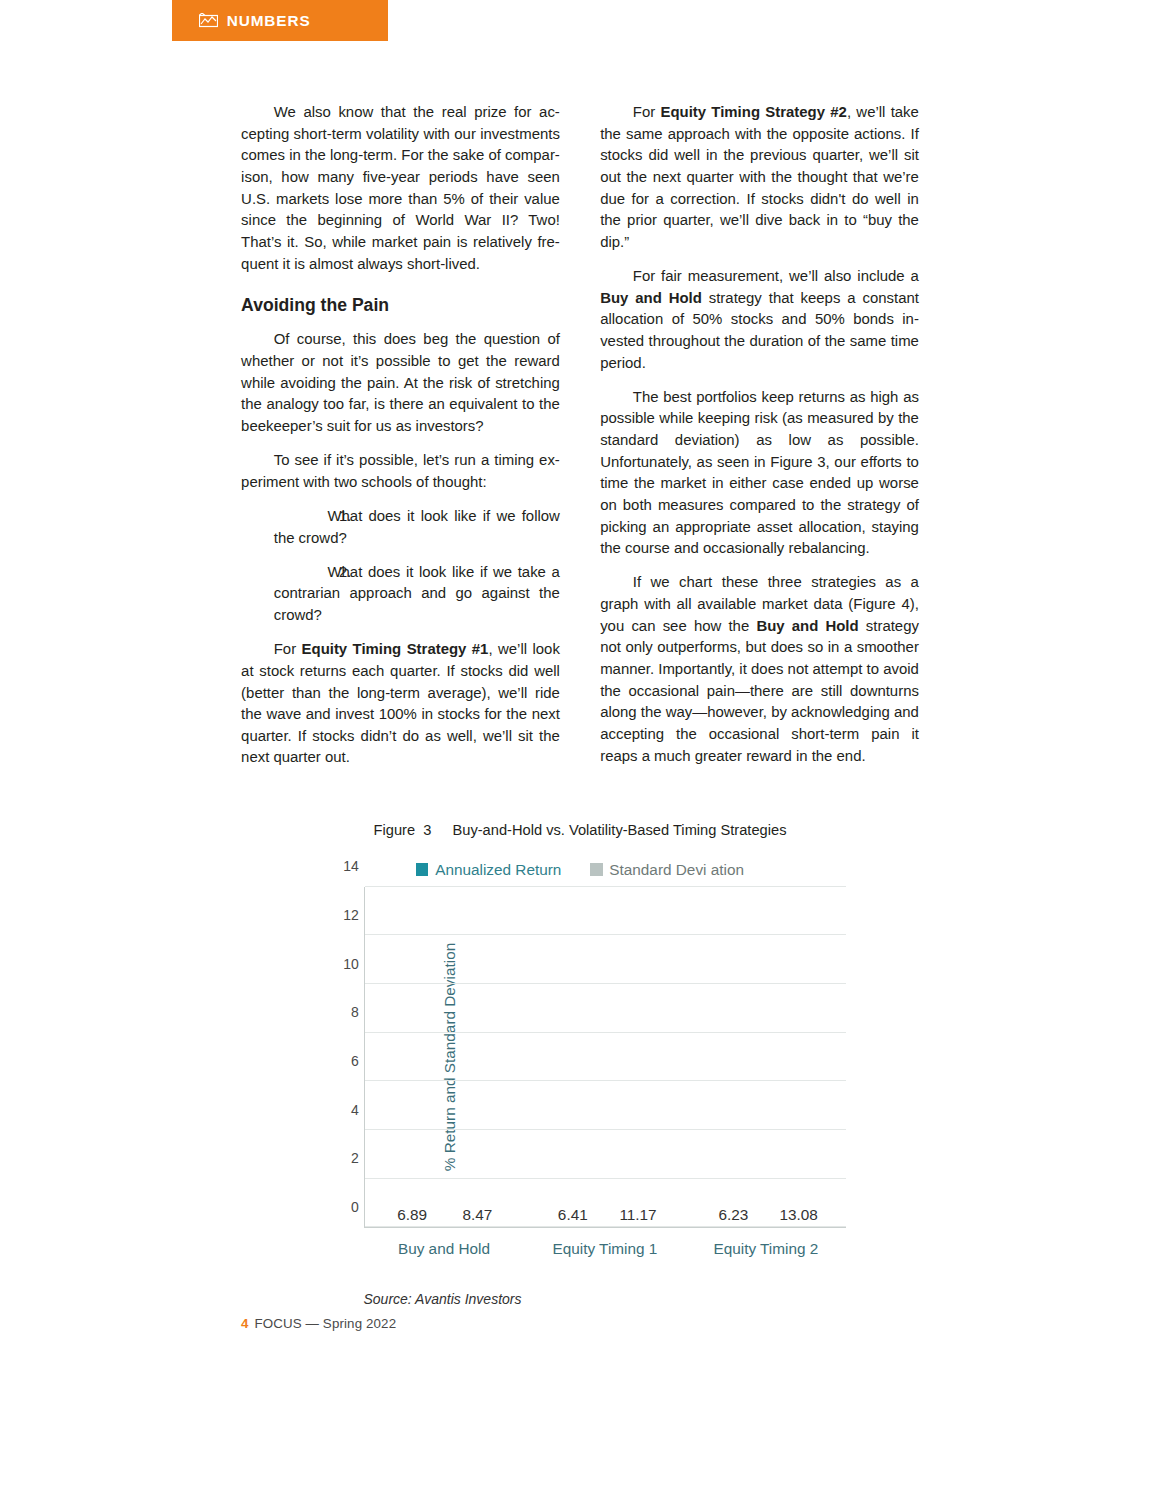Numbers
We also know that the real prize for accepting short-term volatility with our investments comes in the long-term. For the sake of comparison, how many five-year periods have seen U.S. markets lose more than 5% of their value since the beginning of World War II? Two! That’s it. So, while market pain is relatively frequent it is almost always short-lived.
Avoiding the Pain
Of course, this does beg the question of whether or not it’s possible to get the reward while avoiding the pain. At the risk of stretching the analogy too far, is there an equivalent to the beekeeper’s suit for us as investors?
To see if it’s possible, let’s run a timing experiment with two schools of thought:
1. What does it look like if we follow the crowd?
2. What does it look like if we take a contrarian approach and go against the crowd?
For Equity Timing Strategy #1, we’ll look at stock returns each quarter. If stocks did well (better than the long-term average), we’ll ride the wave and invest 100% in stocks for the next quarter. If stocks didn’t do as well, we’ll sit the next quarter out.
For Equity Timing Strategy #2, we’ll take the same approach with the opposite actions. If stocks did well in the previous quarter, we’ll sit out the next quarter with the thought that we’re due for a correction. If stocks didn't do well in the prior quarter, we’ll dive back in to “buy the dip.”
For fair measurement, we’ll also include a Buy and Hold strategy that keeps a constant allocation of 50% stocks and 50% bonds invested throughout the duration of the same time period.
The best portfolios keep returns as high as possible while keeping risk (as measured by the standard deviation) as low as possible. Unfortunately, as seen in Figure 3, our efforts to time the market in either case ended up worse on both measures compared to the strategy of picking an appropriate asset allocation, staying the course and occasionally rebalancing.
If we chart these three strategies as a graph with all available market data (Figure 4), you can see how the Buy and Hold strategy not only outperforms, but does so in a smoother manner. Importantly, it does not attempt to avoid the occasional pain—there are still downturns along the way—however, by acknowledging and accepting the occasional short-term pain it reaps a much greater reward in the end.
Figure 3 Buy-and-Hold vs. Volatility-Based Timing Strategies
Annualized Return Standard Devi ation
% Return and Standard Deviation
0
2
4
6
8
10
12
14
6.89
8.47
6.41
11.17
6.23
13.08
Buy and Hold
Equity Timing 1
Equity Timing 2
Source: Avantis Investors
4 FOCUS — Spring 2022